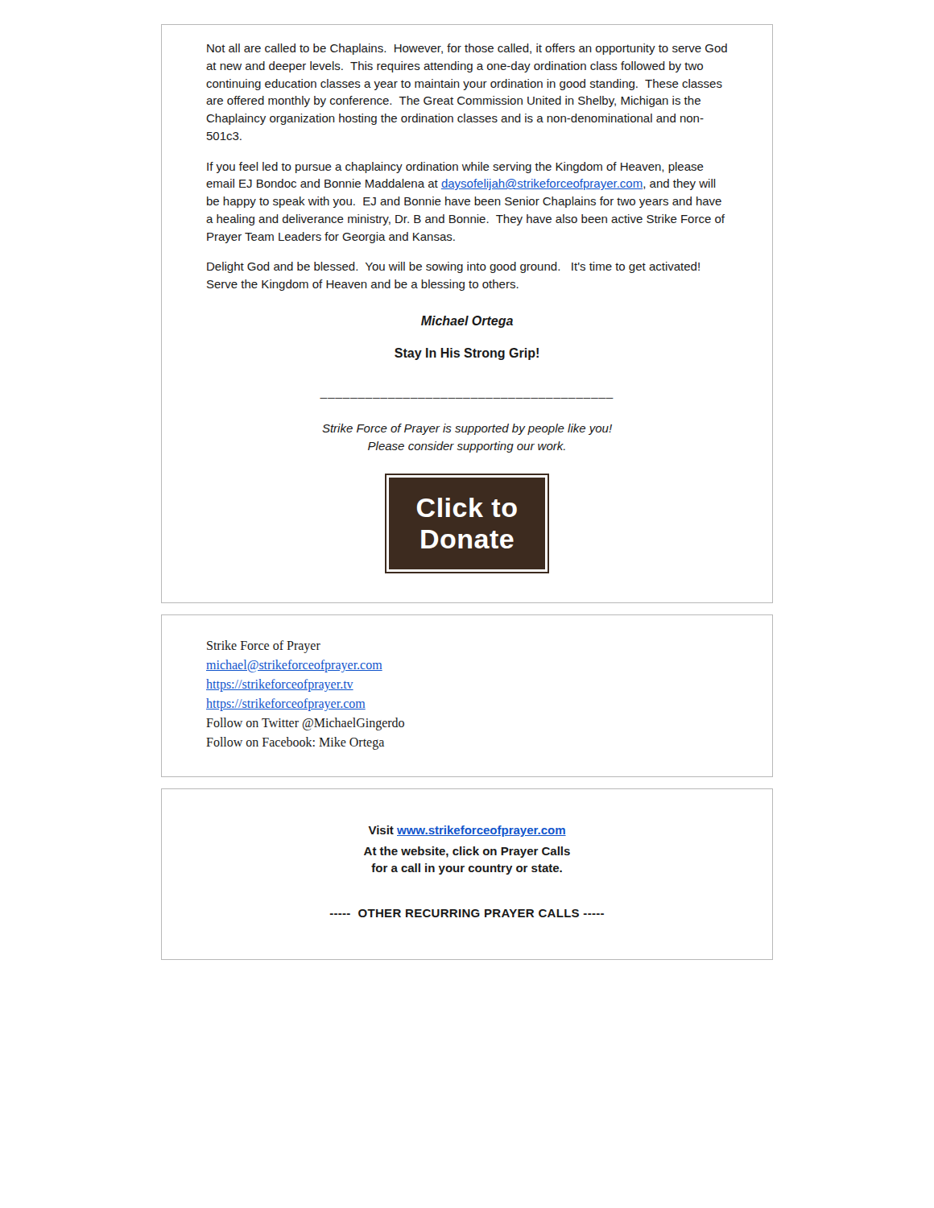Not all are called to be Chaplains. However, for those called, it offers an opportunity to serve God at new and deeper levels. This requires attending a one-day ordination class followed by two continuing education classes a year to maintain your ordination in good standing. These classes are offered monthly by conference. The Great Commission United in Shelby, Michigan is the Chaplaincy organization hosting the ordination classes and is a non-denominational and non-501c3.
If you feel led to pursue a chaplaincy ordination while serving the Kingdom of Heaven, please email EJ Bondoc and Bonnie Maddalena at daysofelijah@strikeforceofprayer.com, and they will be happy to speak with you. EJ and Bonnie have been Senior Chaplains for two years and have a healing and deliverance ministry, Dr. B and Bonnie. They have also been active Strike Force of Prayer Team Leaders for Georgia and Kansas.
Delight God and be blessed. You will be sowing into good ground. It's time to get activated! Serve the Kingdom of Heaven and be a blessing to others.
Michael Ortega
Stay In His Strong Grip!
_______________________________________
Strike Force of Prayer is supported by people like you!
Please consider supporting our work.
Click to
Donate
Strike Force of Prayer
michael@strikeforceofprayer.com
https://strikeforceofprayer.tv
https://strikeforceofprayer.com
Follow on Twitter @MichaelGingerdo
Follow on Facebook: Mike Ortega
Visit www.strikeforceofprayer.com
At the website, click on Prayer Calls
for a call in your country or state.
----- OTHER RECURRING PRAYER CALLS -----